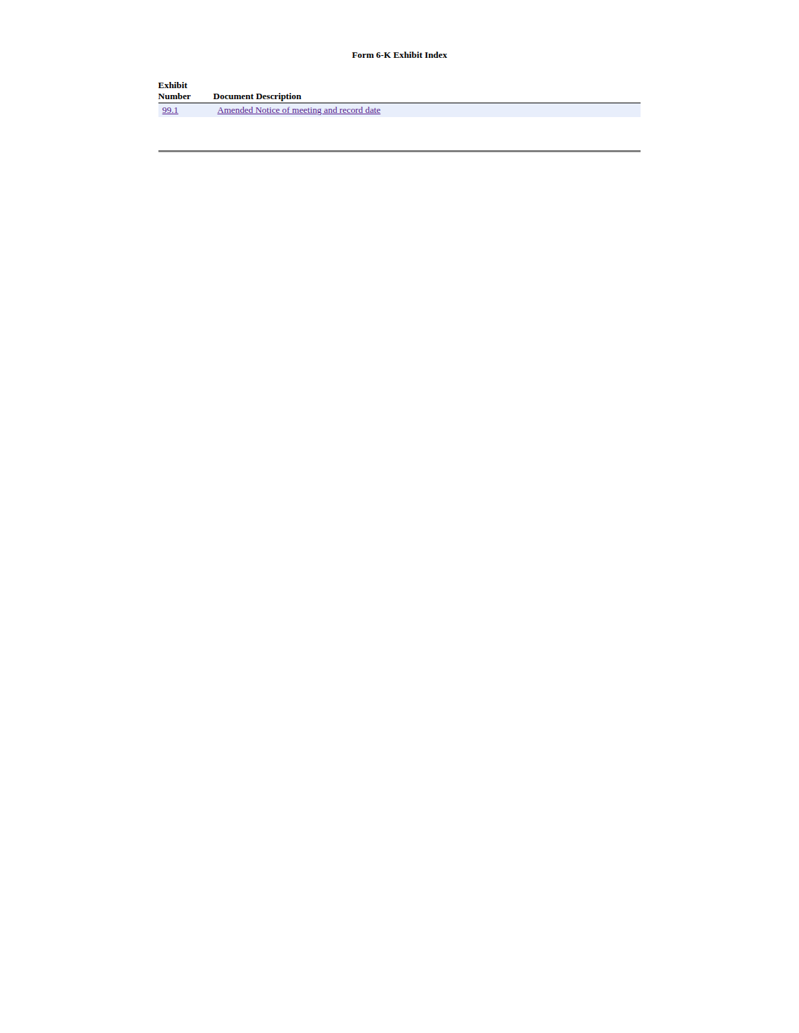Form 6-K Exhibit Index
| Exhibit Number | Document Description |
| --- | --- |
| 99.1 | Amended Notice of meeting and record date |